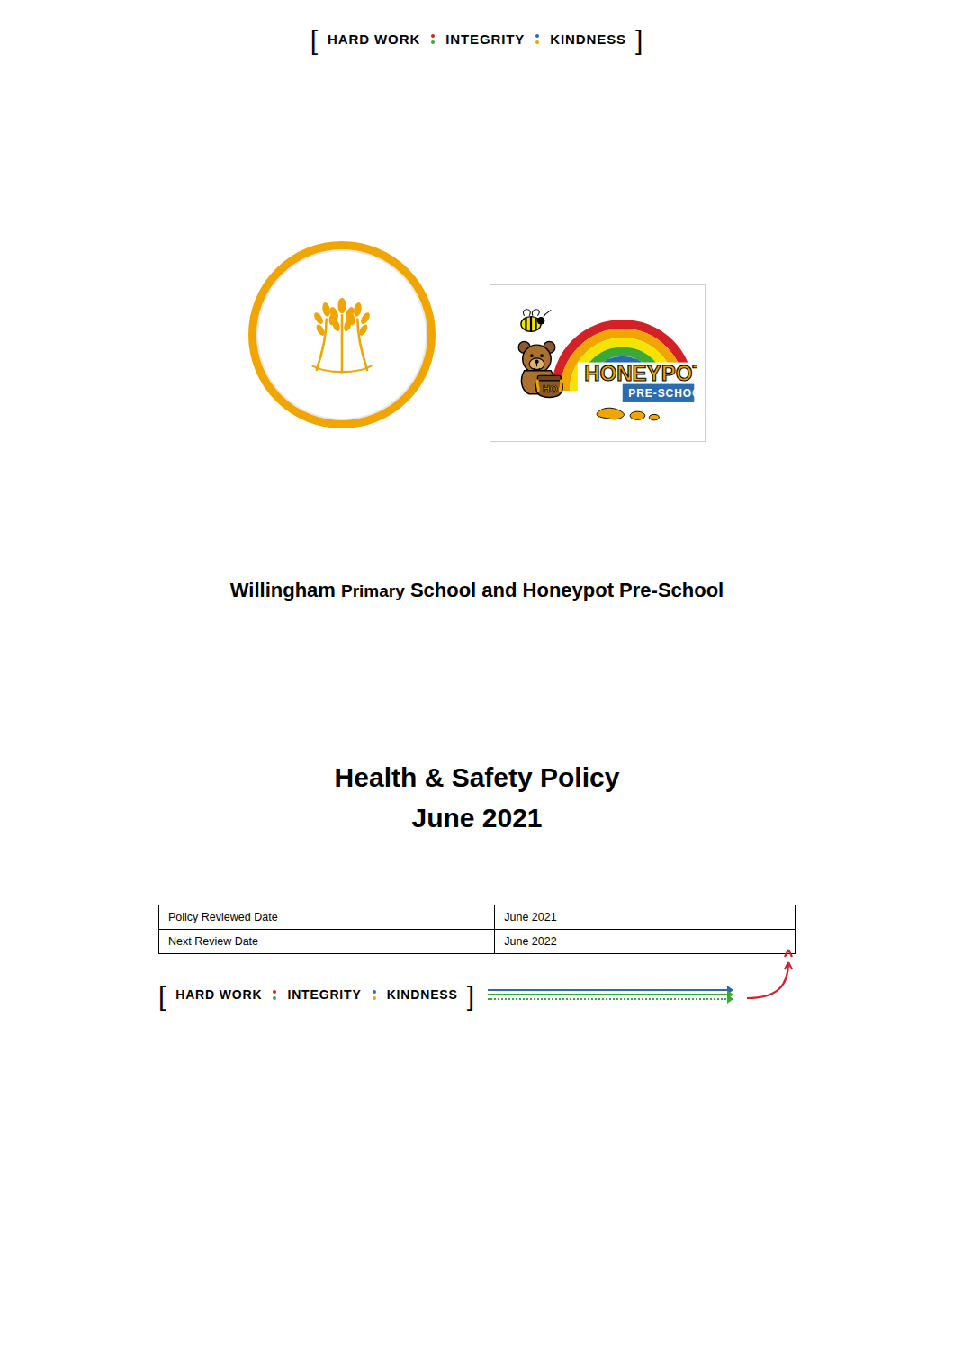[ HARD WORK INTEGRITY KINDNESS ]
HONEYPOT PRE-SCHOOL HO
Willingham Primary School and Honeypot Pre-School
Health & Safety Policy June 2021
| Policy Reviewed Date | June 2021 |
| Next Review Date | June 2022 |
[ HARD WORK INTEGRITY KINDNESS ]